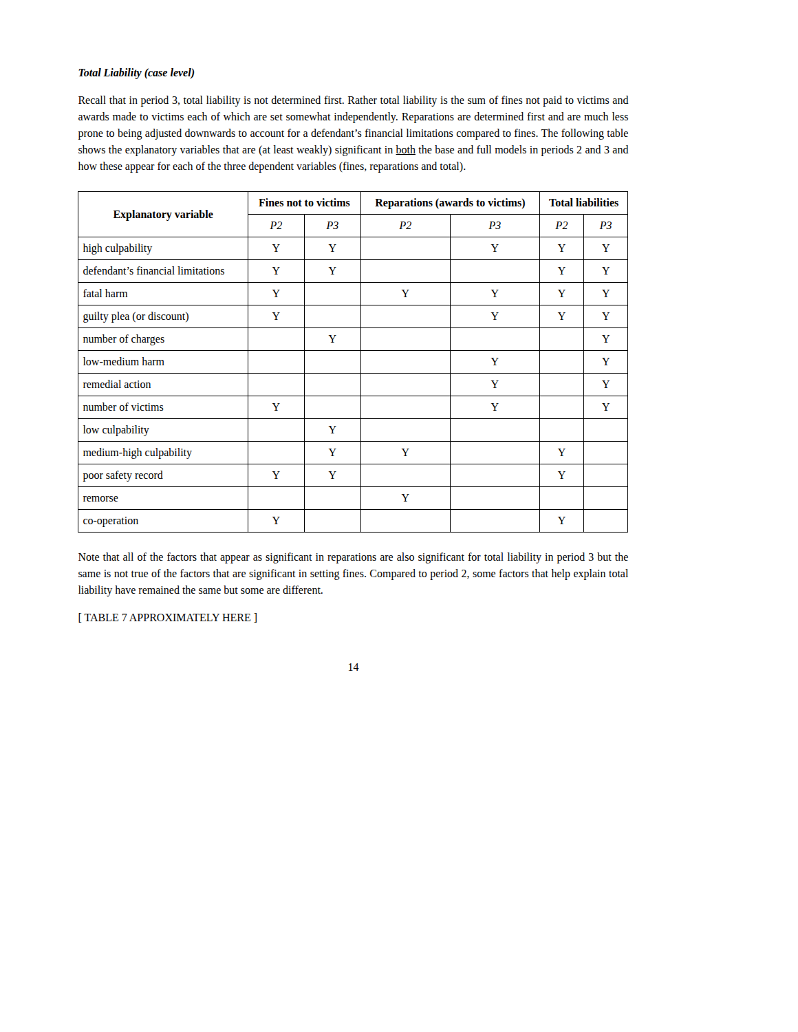Total Liability (case level)
Recall that in period 3, total liability is not determined first. Rather total liability is the sum of fines not paid to victims and awards made to victims each of which are set somewhat independently. Reparations are determined first and are much less prone to being adjusted downwards to account for a defendant’s financial limitations compared to fines. The following table shows the explanatory variables that are (at least weakly) significant in both the base and full models in periods 2 and 3 and how these appear for each of the three dependent variables (fines, reparations and total).
| Explanatory variable | Fines not to victims | Reparations (awards to victims) | Total liabilities |
| --- | --- | --- | --- |
| P2 | P3 | P2 | P3 | P2 | P3 |
| high culpability | Y | Y | | Y | Y | Y |
| defendant’s financial limitations | Y | Y | | | Y | Y |
| fatal harm | Y | | Y | Y | Y | Y |
| guilty plea (or discount) | Y | | | Y | Y | Y |
| number of charges | | Y | | | | Y |
| low-medium harm | | | | Y | | Y |
| remedial action | | | | Y | | Y |
| number of victims | Y | | | Y | | Y |
| low culpability | | Y | | | | |
| medium-high culpability | | Y | Y | | Y | |
| poor safety record | Y | Y | | | Y | |
| remorse | | | Y | | | |
| co-operation | Y | | | | Y | |
Note that all of the factors that appear as significant in reparations are also significant for total liability in period 3 but the same is not true of the factors that are significant in setting fines. Compared to period 2, some factors that help explain total liability have remained the same but some are different.
[ TABLE 7 APPROXIMATELY HERE ]
14